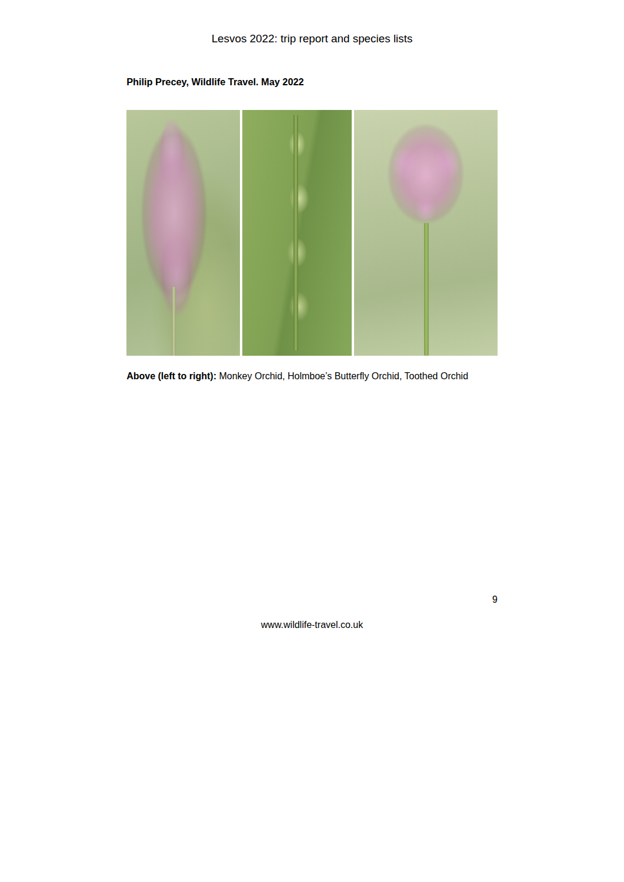Lesvos 2022: trip report and species lists
Philip Precey, Wildlife Travel. May 2022
Above (left to right): Monkey Orchid, Holmboe’s Butterfly Orchid, Toothed Orchid
9
www.wildlife-travel.co.uk